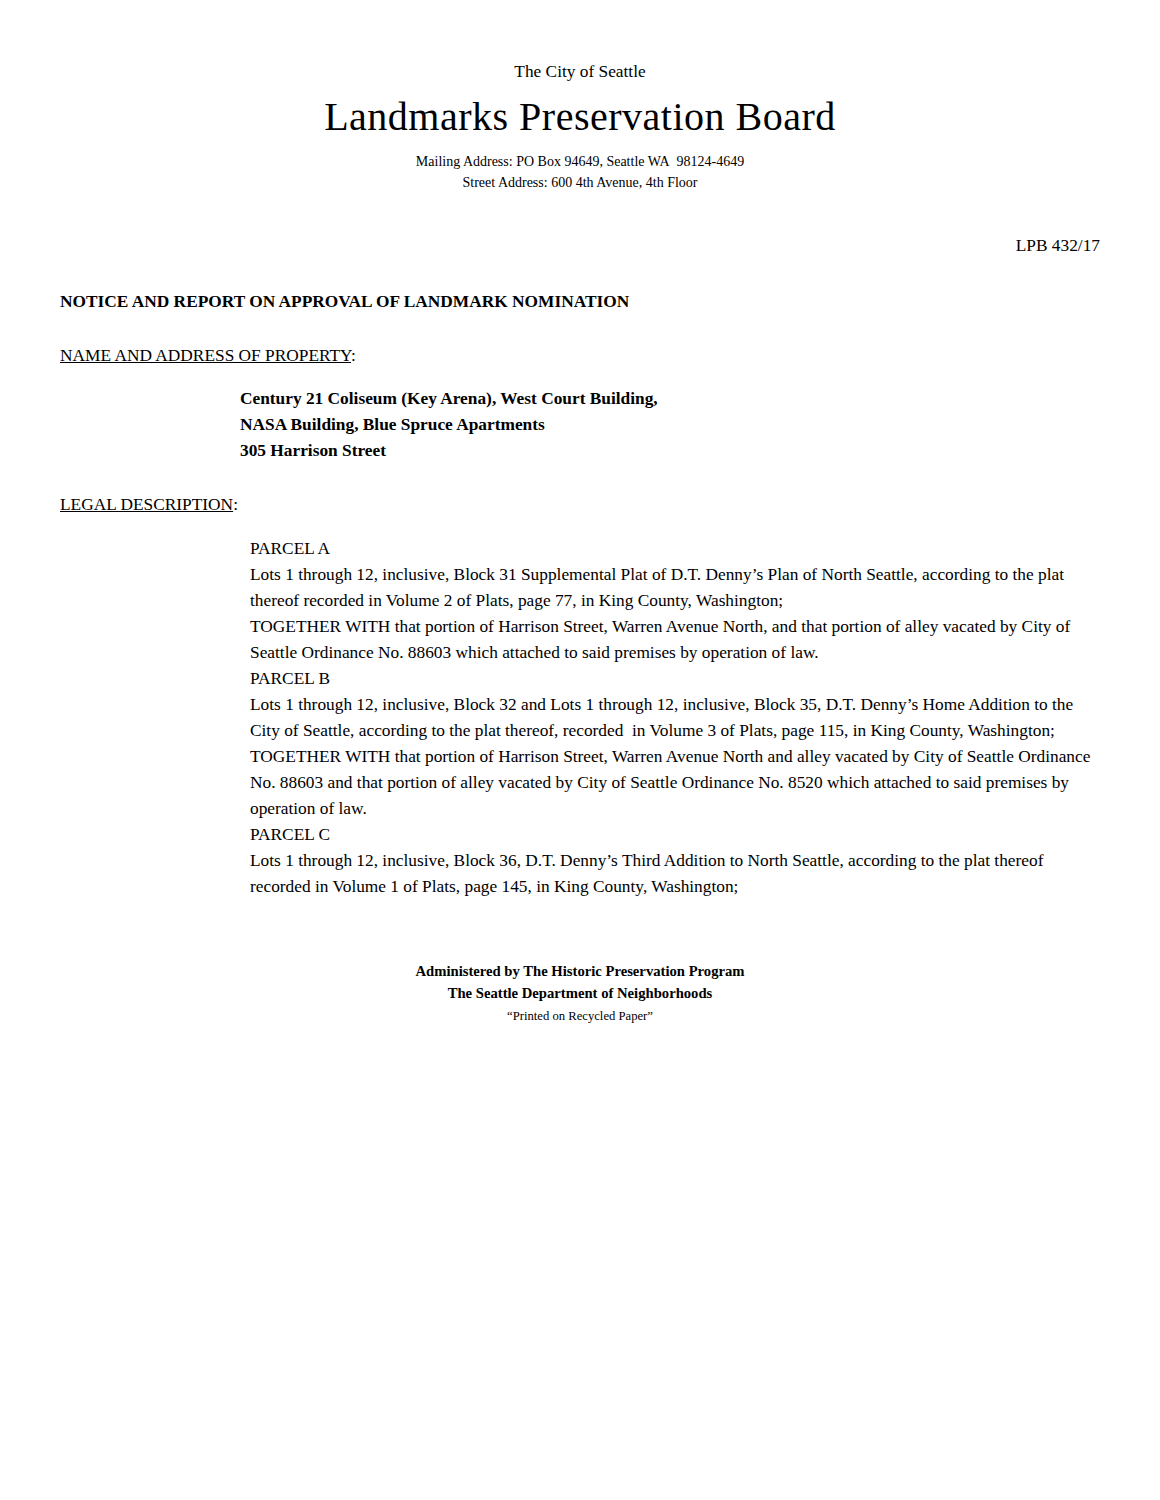The City of Seattle
Landmarks Preservation Board
Mailing Address: PO Box 94649, Seattle WA 98124-4649
Street Address: 600 4th Avenue, 4th Floor
LPB 432/17
NOTICE AND REPORT ON APPROVAL OF LANDMARK NOMINATION
NAME AND ADDRESS OF PROPERTY:
Century 21 Coliseum (Key Arena), West Court Building,
NASA Building, Blue Spruce Apartments
305 Harrison Street
LEGAL DESCRIPTION:
PARCEL A
Lots 1 through 12, inclusive, Block 31 Supplemental Plat of D.T. Denny’s Plan of North Seattle, according to the plat thereof recorded in Volume 2 of Plats, page 77, in King County, Washington;
TOGETHER WITH that portion of Harrison Street, Warren Avenue North, and that portion of alley vacated by City of Seattle Ordinance No. 88603 which attached to said premises by operation of law.
PARCEL B
Lots 1 through 12, inclusive, Block 32 and Lots 1 through 12, inclusive, Block 35, D.T. Denny’s Home Addition to the City of Seattle, according to the plat thereof, recorded in Volume 3 of Plats, page 115, in King County, Washington;
TOGETHER WITH that portion of Harrison Street, Warren Avenue North and alley vacated by City of Seattle Ordinance No. 88603 and that portion of alley vacated by City of Seattle Ordinance No. 8520 which attached to said premises by operation of law.
PARCEL C
Lots 1 through 12, inclusive, Block 36, D.T. Denny’s Third Addition to North Seattle, according to the plat thereof recorded in Volume 1 of Plats, page 145, in King County, Washington;
Administered by The Historic Preservation Program
The Seattle Department of Neighborhoods
“Printed on Recycled Paper”